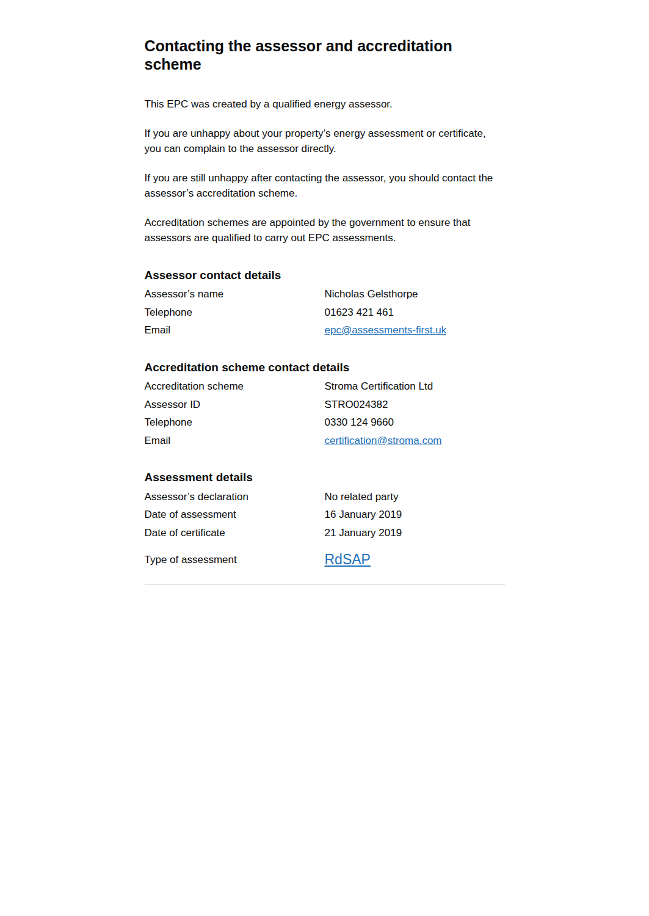Contacting the assessor and accreditation scheme
This EPC was created by a qualified energy assessor.
If you are unhappy about your property’s energy assessment or certificate, you can complain to the assessor directly.
If you are still unhappy after contacting the assessor, you should contact the assessor’s accreditation scheme.
Accreditation schemes are appointed by the government to ensure that assessors are qualified to carry out EPC assessments.
Assessor contact details
Assessor’s name
Nicholas Gelsthorpe
Telephone
01623 421 461
Email
epc@assessments-first.uk
Accreditation scheme contact details
Accreditation scheme
Stroma Certification Ltd
Assessor ID
STRO024382
Telephone
0330 124 9660
Email
certification@stroma.com
Assessment details
Assessor’s declaration
No related party
Date of assessment
16 January 2019
Date of certificate
21 January 2019
Type of assessment
RdSAP